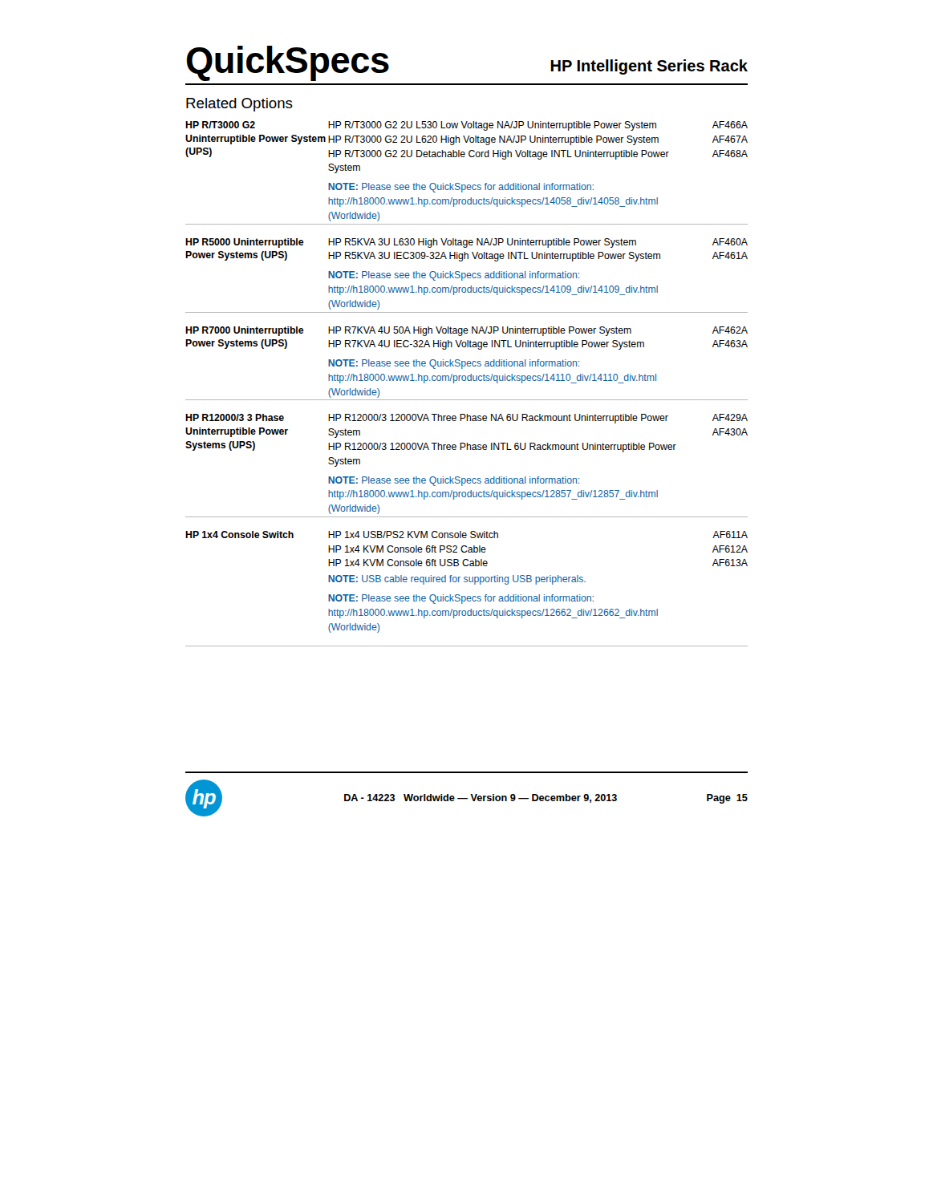QuickSpecs
HP Intelligent Series Rack
Related Options
| HP R/T3000 G2 Uninterruptible Power System (UPS) | HP R/T3000 G2 2U L530 Low Voltage NA/JP Uninterruptible Power System HP R/T3000 G2 2U L620 High Voltage NA/JP Uninterruptible Power System HP R/T3000 G2 2U Detachable Cord High Voltage INTL Uninterruptible Power System NOTE: Please see the QuickSpecs for additional information: http://h18000.www1.hp.com/products/quickspecs/14058_div/14058_div.html (Worldwide) | AF466A AF467A AF468A |
| HP R5000 Uninterruptible Power Systems (UPS) | HP R5KVA 3U L630 High Voltage NA/JP Uninterruptible Power System HP R5KVA 3U IEC309-32A High Voltage INTL Uninterruptible Power System NOTE: Please see the QuickSpecs additional information: http://h18000.www1.hp.com/products/quickspecs/14109_div/14109_div.html (Worldwide) | AF460A AF461A |
| HP R7000 Uninterruptible Power Systems (UPS) | HP R7KVA 4U 50A High Voltage NA/JP Uninterruptible Power System HP R7KVA 4U IEC-32A High Voltage INTL Uninterruptible Power System NOTE: Please see the QuickSpecs additional information: http://h18000.www1.hp.com/products/quickspecs/14110_div/14110_div.html (Worldwide) | AF462A AF463A |
| HP R12000/3 3 Phase Uninterruptible Power Systems (UPS) | HP R12000/3 12000VA Three Phase NA 6U Rackmount Uninterruptible Power System HP R12000/3 12000VA Three Phase INTL 6U Rackmount Uninterruptible Power System NOTE: Please see the QuickSpecs additional information: http://h18000.www1.hp.com/products/quickspecs/12857_div/12857_div.html (Worldwide) | AF429A AF430A |
| HP 1x4 Console Switch | HP 1x4 USB/PS2 KVM Console Switch HP 1x4 KVM Console 6ft PS2 Cable HP 1x4 KVM Console 6ft USB Cable NOTE: USB cable required for supporting USB peripherals. NOTE: Please see the QuickSpecs for additional information: http://h18000.www1.hp.com/products/quickspecs/12662_div/12662_div.html (Worldwide) | AF611A AF612A AF613A |
hp
DA - 14223 Worldwide — Version 9 — December 9, 2013
Page 15